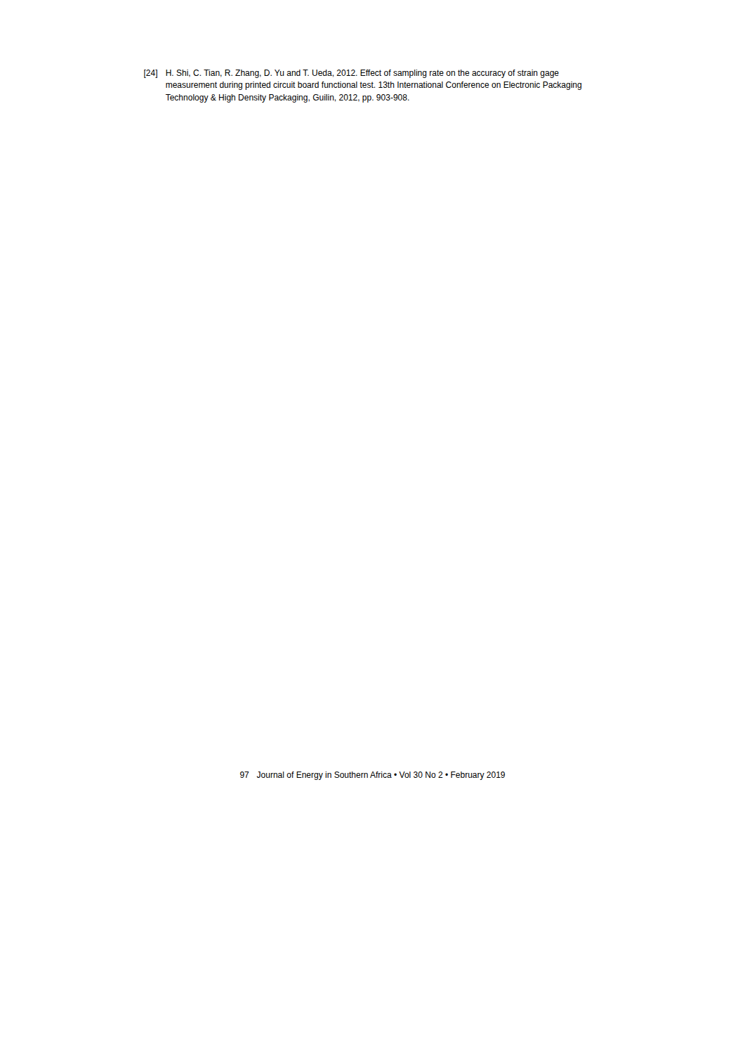[24] H. Shi, C. Tian, R. Zhang, D. Yu and T. Ueda, 2012. Effect of sampling rate on the accuracy of strain gage measurement during printed circuit board functional test. 13th International Conference on Electronic Packaging Technology & High Density Packaging, Guilin, 2012, pp. 903-908.
97 Journal of Energy in Southern Africa • Vol 30 No 2 • February 2019